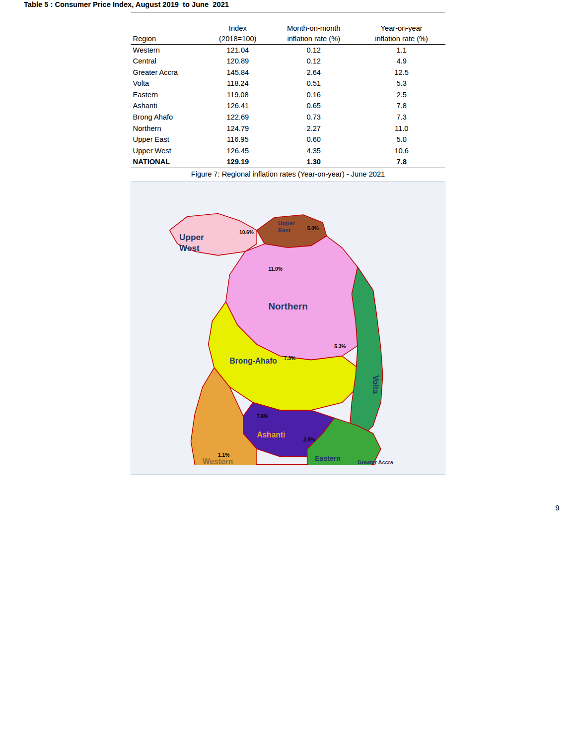Table 5 : Consumer Price Index, August 2019 to June 2021
| Index | Month-on-month | Year-on-year |
| --- | --- | --- |
| Region | (2018=100) | inflation rate (%) | inflation rate (%) |
| Western | 121.04 | 0.12 | 1.1 |
| Central | 120.89 | 0.12 | 4.9 |
| Greater Accra | 145.84 | 2.64 | 12.5 |
| Volta | 118.24 | 0.51 | 5.3 |
| Eastern | 119.08 | 0.16 | 2.5 |
| Ashanti | 126.41 | 0.65 | 7.8 |
| Brong Ahafo | 122.69 | 0.73 | 7.3 |
| Northern | 124.79 | 2.27 | 11.0 |
| Upper East | 116.95 | 0.60 | 5.0 |
| Upper West | 126.45 | 4.35 | 10.6 |
| NATIONAL | 129.19 | 1.30 | 7.8 |
Figure 7: Regional inflation rates (Year-on-year) - June 2021
Regional inflation rates (Year-on-year) - June 2021 Upper West Upper East Northern Brong-Ahafo Ashanti Eastern Western Central Greater Accra Volta 10.6% 5.0% 11.0% 5.3% 7.3% 7.8% 2.5% 1.1% 4.9% 12.5% Ghana Statistical Service (GSS)
9